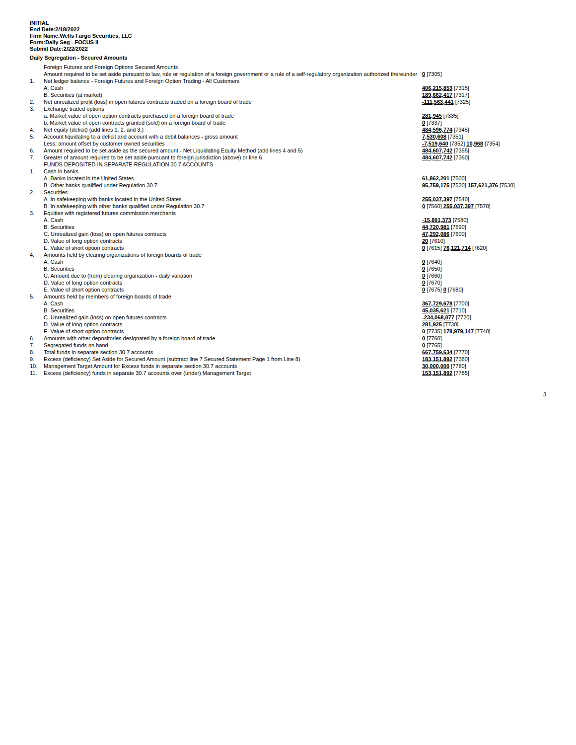INITIAL
End Date:2/18/2022
Firm Name:Wells Fargo Securities, LLC
Form:Daily Seg - FOCUS II
Submit Date:2/22/2022
Daily Segregation - Secured Amounts
| | Foreign Futures and Foreign Options Secured Amounts | |
| | Amount required to be set aside pursuant to law, rule or regulation of a foreign government or a rule of a self-regulatory organization authorized thereunder | 0 [7305] |
| 1. | Net ledger balance - Foreign Futures and Foreign Option Trading - All Customers | |
| | A. Cash | 406,215,853 [7315] |
| | B. Securities (at market) | 189,662,417 [7317] |
| 2. | Net unrealized profit (loss) in open futures contracts traded on a foreign board of trade | -111,563,441 [7325] |
| 3. | Exchange traded options | |
| | a. Market value of open option contracts purchased on a foreign board of trade | 281,945 [7335] |
| | b. Market value of open contracts granted (sold) on a foreign board of trade | 0 [7337] |
| 4. | Net equity (deficit) (add lines 1. 2. and 3.) | 484,596,774 [7345] |
| 5. | Account liquidating to a deficit and account with a debit balances - gross amount | 7,530,608 [7351] |
| | Less: amount offset by customer owned securities | -7,519,640 [7352] 10,968 [7354] |
| 6. | Amount required to be set aside as the secured amount - Net Liquidating Equity Method (add lines 4 and 5) | 484,607,742 [7355] |
| 7. | Greater of amount required to be set aside pursuant to foreign jurisdiction (above) or line 6. | 484,607,742 [7360] |
| | FUNDS DEPOSITED IN SEPARATE REGULATION 30.7 ACCOUNTS | |
| 1. | Cash in banks | |
| | A. Banks located in the United States | 61,862,201 [7500] |
| | B. Other banks qualified under Regulation 30.7 | 95,759,175 [7520] 157,621,376 [7530] |
| 2. | Securities | |
| | A. In safekeeping with banks located in the United States | 255,037,397 [7540] |
| | B. In safekeeping with other banks qualified under Regulation 30.7 | 0 [7560] 255,037,397 [7570] |
| 3. | Equities with registered futures commission merchants | |
| | A. Cash | -15,891,373 [7580] |
| | B. Securities | 44,720,981 [7590] |
| | C. Unrealized gain (loss) on open futures contracts | 47,292,086 [7600] |
| | D. Value of long option contracts | 20 [7610] |
| | E. Value of short option contracts | 0 [7615] 76,121,714 [7620] |
| 4. | Amounts held by clearing organizations of foreign boards of trade | |
| | A. Cash | 0 [7640] |
| | B. Securities | 0 [7650] |
| | C. Amount due to (from) clearing organization - daily variation | 0 [7660] |
| | D. Value of long option contracts | 0 [7670] |
| | E. Value of short option contracts | 0 [7675] 0 [7680] |
| 5. | Amounts held by members of foreign boards of trade | |
| | A. Cash | 367,729,678 [7700] |
| | B. Securities | 45,035,621 [7710] |
| | C. Unrealized gain (loss) on open futures contracts | -234,068,077 [7720] |
| | D. Value of long option contracts | 281,925 [7730] |
| | E. Value of short option contracts | 0 [7735] 178,979,147 [7740] |
| 6. | Amounts with other depositories designated by a foreign board of trade | 0 [7760] |
| 7. | Segregated funds on hand | 0 [7765] |
| 8. | Total funds in separate section 30.7 accounts | 667,759,634 [7770] |
| 9. | Excess (deficiency) Set Aside for Secured Amount (subtract line 7 Secured Statement Page 1 from Line 8) | 183,151,892 [7380] |
| 10. | Management Target Amount for Excess funds in separate section 30.7 accounts | 30,000,000 [7780] |
| 11. | Excess (deficiency) funds in separate 30.7 accounts over (under) Management Target | 153,151,892 [7785] |
3